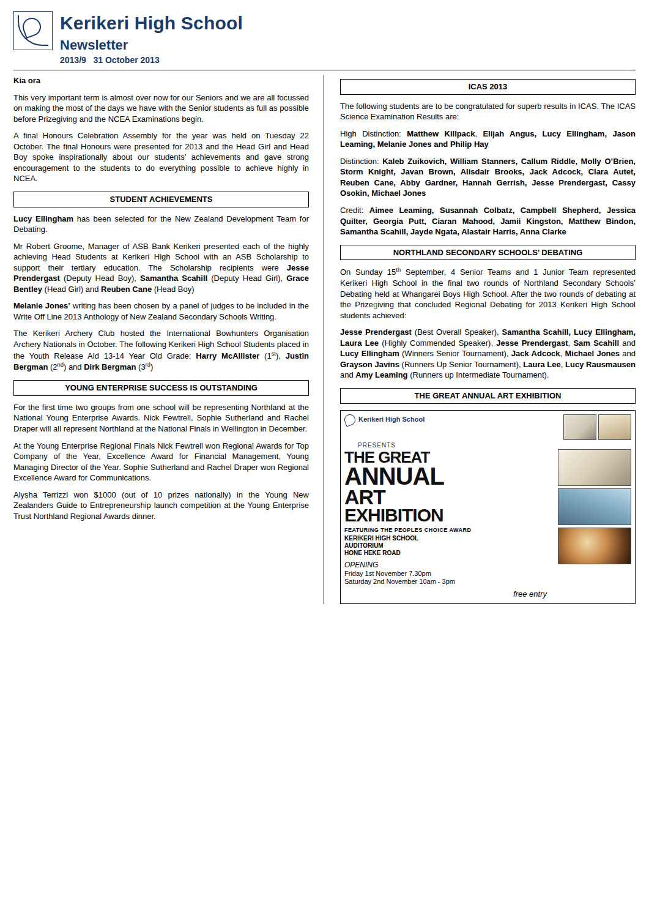Kerikeri High School
Newsletter
2013/9 31 October 2013
Kia ora
This very important term is almost over now for our Seniors and we are all focussed on making the most of the days we have with the Senior students as full as possible before Prizegiving and the NCEA Examinations begin.
A final Honours Celebration Assembly for the year was held on Tuesday 22 October. The final Honours were presented for 2013 and the Head Girl and Head Boy spoke inspirationally about our students’ achievements and gave strong encouragement to the students to do everything possible to achieve highly in NCEA.
STUDENT ACHIEVEMENTS
Lucy Ellingham has been selected for the New Zealand Development Team for Debating.
Mr Robert Groome, Manager of ASB Bank Kerikeri presented each of the highly achieving Head Students at Kerikeri High School with an ASB Scholarship to support their tertiary education. The Scholarship recipients were Jesse Prendergast (Deputy Head Boy), Samantha Scahill (Deputy Head Girl), Grace Bentley (Head Girl) and Reuben Cane (Head Boy)
Melanie Jones’ writing has been chosen by a panel of judges to be included in the Write Off Line 2013 Anthology of New Zealand Secondary Schools Writing.
The Kerikeri Archery Club hosted the International Bowhunters Organisation Archery Nationals in October. The following Kerikeri High School Students placed in the Youth Release Aid 13-14 Year Old Grade: Harry McAllister (1st), Justin Bergman (2nd) and Dirk Bergman (3rd)
YOUNG ENTERPRISE SUCCESS IS OUTSTANDING
For the first time two groups from one school will be representing Northland at the National Young Enterprise Awards. Nick Fewtrell, Sophie Sutherland and Rachel Draper will all represent Northland at the National Finals in Wellington in December.
At the Young Enterprise Regional Finals Nick Fewtrell won Regional Awards for Top Company of the Year, Excellence Award for Financial Management, Young Managing Director of the Year. Sophie Sutherland and Rachel Draper won Regional Excellence Award for Communications.
Alysha Terrizzi won $1000 (out of 10 prizes nationally) in the Young New Zealanders Guide to Entrepreneurship launch competition at the Young Enterprise Trust Northland Regional Awards dinner.
ICAS 2013
The following students are to be congratulated for superb results in ICAS. The ICAS Science Examination Results are:
High Distinction: Matthew Killpack, Elijah Angus, Lucy Ellingham, Jason Leaming, Melanie Jones and Philip Hay
Distinction: Kaleb Zuikovich, William Stanners, Callum Riddle, Molly O’Brien, Storm Knight, Javan Brown, Alisdair Brooks, Jack Adcock, Clara Autet, Reuben Cane, Abby Gardner, Hannah Gerrish, Jesse Prendergast, Cassy Osokin, Michael Jones
Credit: Aimee Leaming, Susannah Colbatz, Campbell Shepherd, Jessica Quilter, Georgia Putt, Ciaran Mahood, Jamii Kingston, Matthew Bindon, Samantha Scahill, Jayde Ngata, Alastair Harris, Anna Clarke
NORTHLAND SECONDARY SCHOOLS’ DEBATING
On Sunday 15th September, 4 Senior Teams and 1 Junior Team represented Kerikeri High School in the final two rounds of Northland Secondary Schools’ Debating held at Whangarei Boys High School. After the two rounds of debating at the Prizegiving that concluded Regional Debating for 2013 Kerikeri High School students achieved:
Jesse Prendergast (Best Overall Speaker), Samantha Scahill, Lucy Ellingham, Laura Lee (Highly Commended Speaker), Jesse Prendergast, Sam Scahill and Lucy Ellingham (Winners Senior Tournament), Jack Adcock, Michael Jones and Grayson Javins (Runners Up Senior Tournament), Laura Lee, Lucy Rausmausen and Amy Leaming (Runners up Intermediate Tournament).
THE GREAT ANNUAL ART EXHIBITION
Kerikeri High School
PRESENTS
THE GREAT
ANNUAL
ART
EXHIBITION
FEATURING THE PEOPLES CHOICE AWARD
KERIKERI HIGH SCHOOL
AUDITORIUM
HONE HEKE ROAD
OPENING
Friday 1st November 7.30pm
Saturday 2nd November 10am - 3pm
free entry